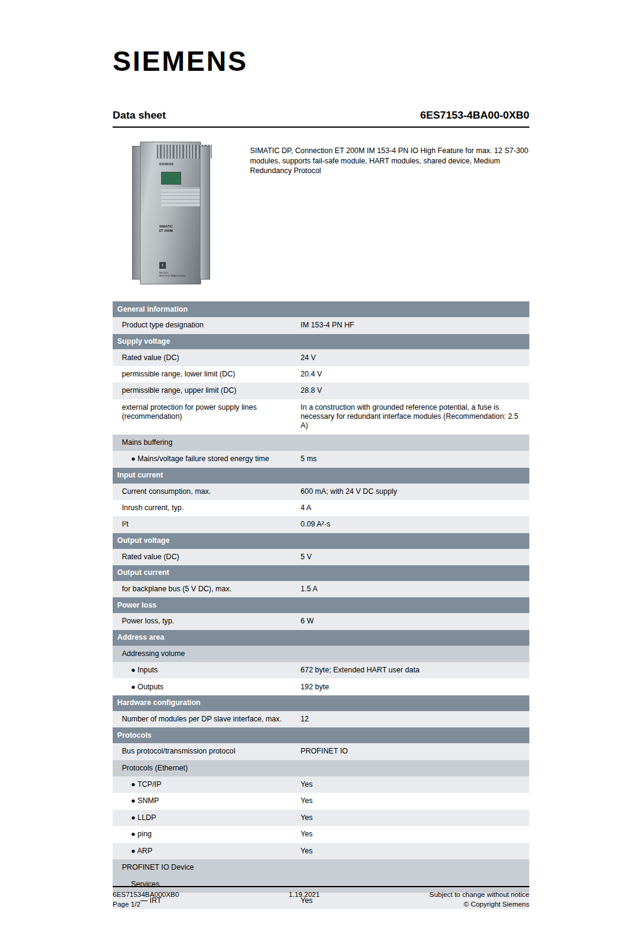SIEMENS
Data sheet
6ES7153-4BA00-0XB0
SIEMENS
SIMATIC
ET 200M
2
IM153-4
6ES7153-4BA00-0XB0
SIMATIC DP, Connection ET 200M IM 153-4 PN IO High Feature for max. 12 S7-300 modules, supports fail-safe module, HART modules, shared device, Medium Redundancy Protocol
| General information |
| Product type designation | IM 153-4 PN HF |
| Supply voltage |
| Rated value (DC) | 24 V |
| permissible range, lower limit (DC) | 20.4 V |
| permissible range, upper limit (DC) | 28.8 V |
| external protection for power supply lines (recommendation) | In a construction with grounded reference potential, a fuse is necessary for redundant interface modules (Recommendation: 2.5 A) |
| Mains buffering | |
| ● Mains/voltage failure stored energy time | 5 ms |
| Input current |
| Current consumption, max. | 600 mA; with 24 V DC supply |
| Inrush current, typ. | 4 A |
| I²t | 0.09 A²·s |
| Output voltage |
| Rated value (DC) | 5 V |
| Output current |
| for backplane bus (5 V DC), max. | 1.5 A |
| Power loss |
| Power loss, typ. | 6 W |
| Address area |
| Addressing volume | |
| ● Inputs | 672 byte; Extended HART user data |
| ● Outputs | 192 byte |
| Hardware configuration |
| Number of modules per DP slave interface, max. | 12 |
| Protocols |
| Bus protocol/transmission protocol | PROFINET IO |
| Protocols (Ethernet) | |
| ● TCP/IP | Yes |
| ● SNMP | Yes |
| ● LLDP | Yes |
| ● ping | Yes |
| ● ARP | Yes |
| PROFINET IO Device | |
| Services | |
| — IRT | Yes |
6ES71534BA000XB0
Page 1/2
1.19.2021
Subject to change without notice
© Copyright Siemens